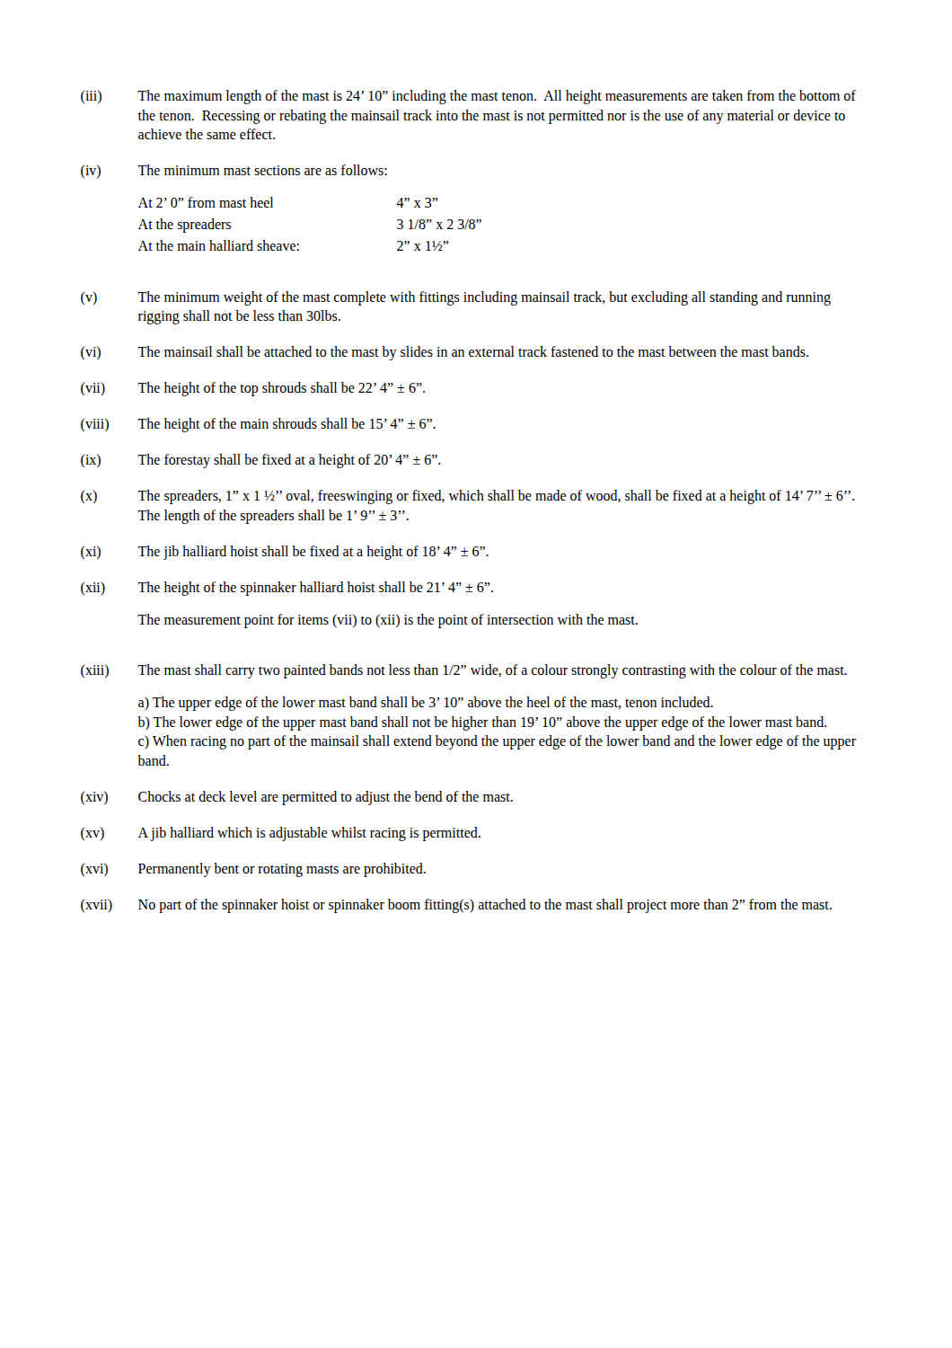(iii)
The maximum length of the mast is 24’ 10” including the mast tenon. All height measurements are taken from the bottom of the tenon. Recessing or rebating the mainsail track into the mast is not permitted nor is the use of any material or device to achieve the same effect.
(iv)
The minimum mast sections are as follows:
| At 2’ 0” from mast heel | 4” x 3” |
| At the spreaders | 3 1/8” x 2 3/8” |
| At the main halliard sheave: | 2” x 1½” |
(v)
The minimum weight of the mast complete with fittings including mainsail track, but excluding all standing and running rigging shall not be less than 30lbs.
(vi)
The mainsail shall be attached to the mast by slides in an external track fastened to the mast between the mast bands.
(vii)
The height of the top shrouds shall be 22’ 4” ± 6”.
(viii)
The height of the main shrouds shall be 15’ 4” ± 6”.
(ix)
The forestay shall be fixed at a height of 20’ 4” ± 6”.
(x)
The spreaders, 1” x 1 ½’’ oval, freeswinging or fixed, which shall be made of wood, shall be fixed at a height of 14’ 7’’ ± 6’’. The length of the spreaders shall be 1’ 9’’ ± 3’’.
(xi)
The jib halliard hoist shall be fixed at a height of 18’ 4” ± 6”.
(xii)
The height of the spinnaker halliard hoist shall be 21’ 4” ± 6”.
The measurement point for items (vii) to (xii) is the point of intersection with the mast.
(xiii)
The mast shall carry two painted bands not less than 1/2” wide, of a colour strongly contrasting with the colour of the mast.
a) The upper edge of the lower mast band shall be 3’ 10” above the heel of the mast, tenon included.
b) The lower edge of the upper mast band shall not be higher than 19’ 10” above the upper edge of the lower mast band.
c) When racing no part of the mainsail shall extend beyond the upper edge of the lower band and the lower edge of the upper band.
(xiv)
Chocks at deck level are permitted to adjust the bend of the mast.
(xv)
A jib halliard which is adjustable whilst racing is permitted.
(xvi)
Permanently bent or rotating masts are prohibited.
(xvii)
No part of the spinnaker hoist or spinnaker boom fitting(s) attached to the mast shall project more than 2” from the mast.